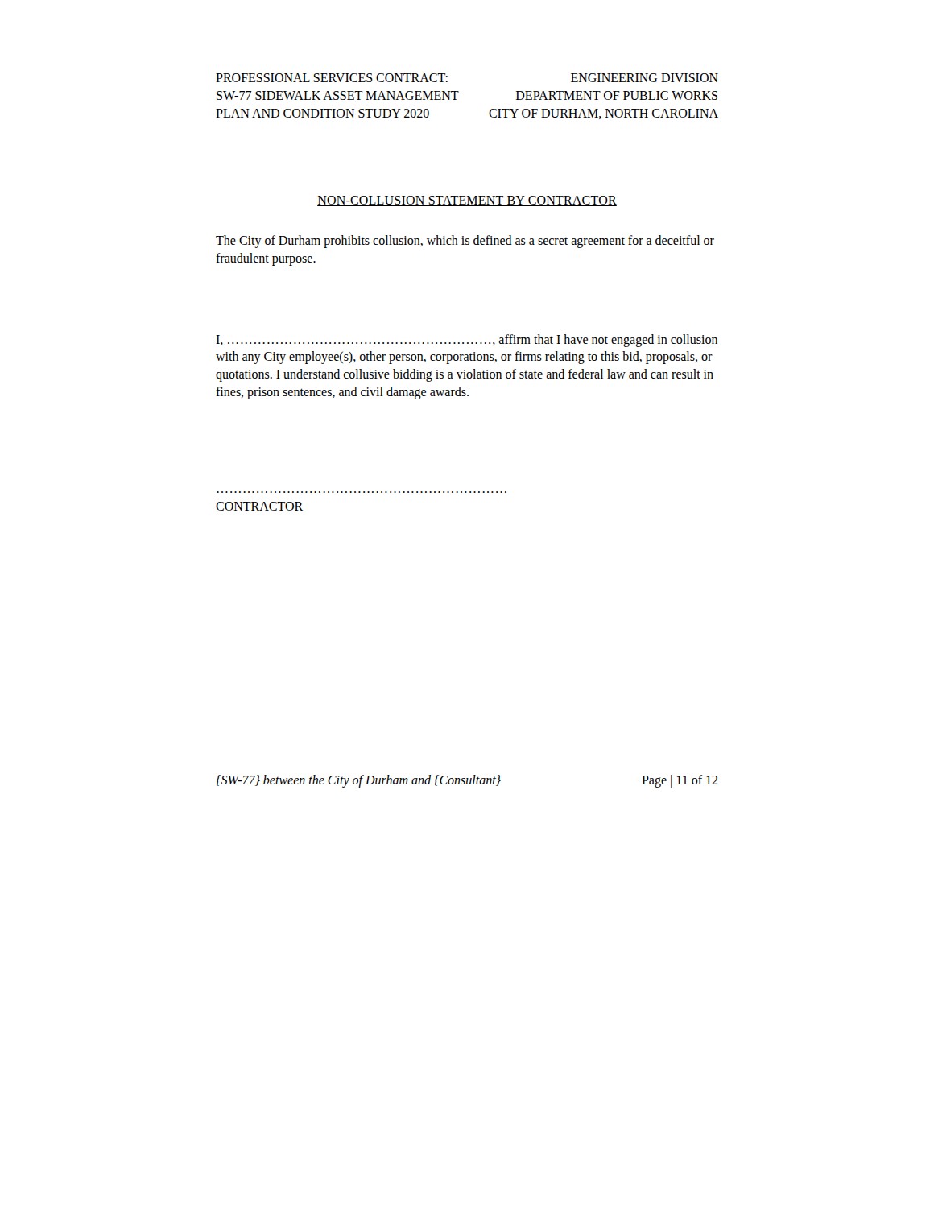| PROFESSIONAL SERVICES CONTRACT: | ENGINEERING DIVISION |
| SW-77 SIDEWALK ASSET MANAGEMENT | DEPARTMENT OF PUBLIC WORKS |
| PLAN AND CONDITION STUDY 2020 | CITY OF DURHAM, NORTH CAROLINA |
NON-COLLUSION STATEMENT BY CONTRACTOR
The City of Durham prohibits collusion, which is defined as a secret agreement for a deceitful or fraudulent purpose.
I, ……………………………………………………, affirm that I have not engaged in collusion with any City employee(s), other person, corporations, or firms relating to this bid, proposals, or quotations. I understand collusive bidding is a violation of state and federal law and can result in fines, prison sentences, and civil damage awards.
…………………………………………………………
CONTRACTOR
| {SW-77} between the City of Durham and {Consultant} | Page / 11 of 12 |